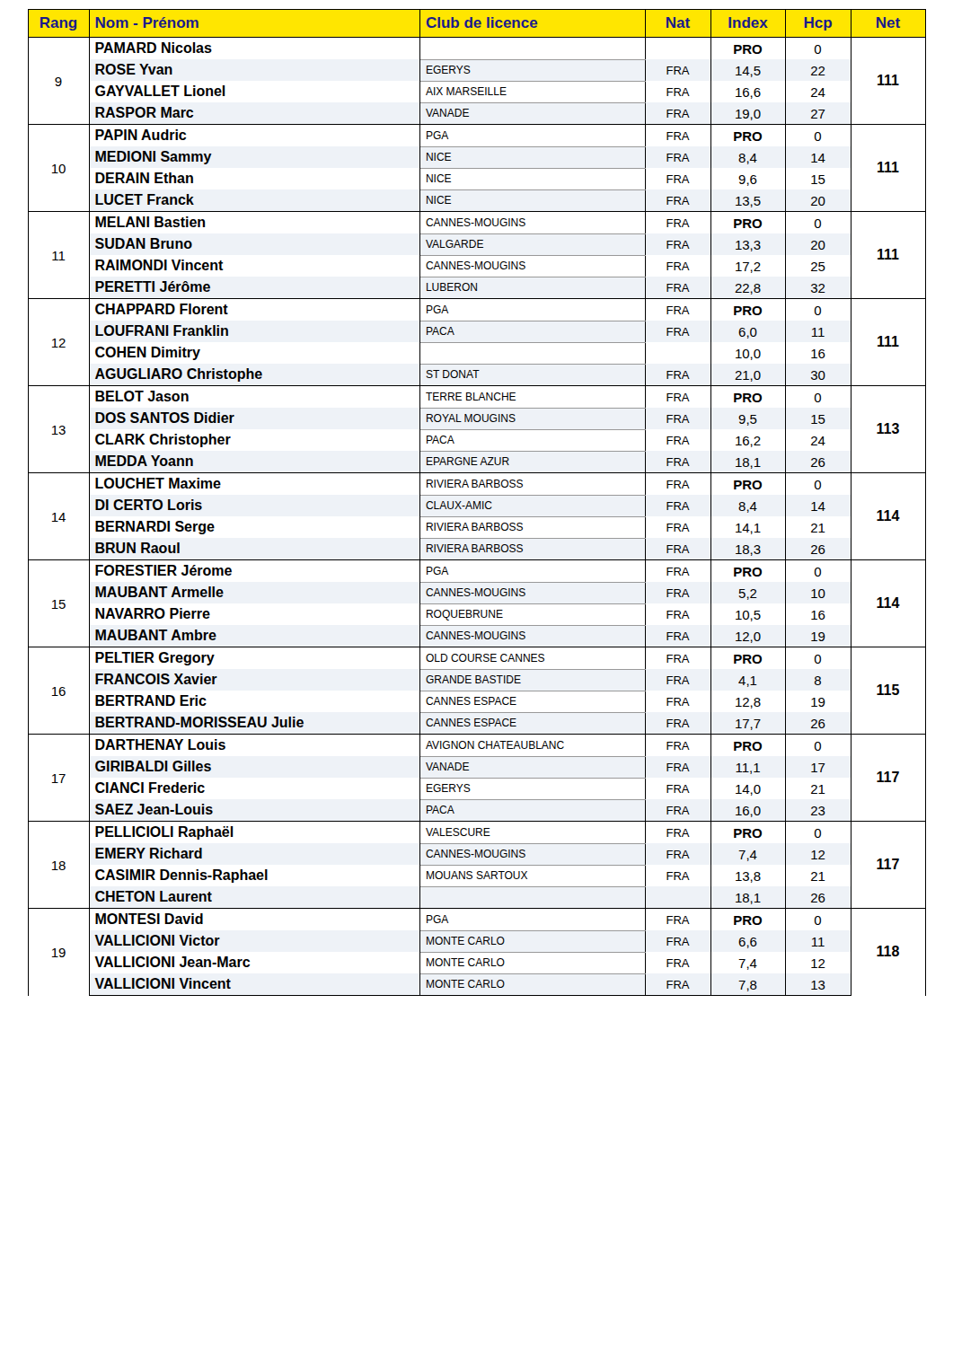| Rang | Nom - Prénom | Club de licence | Nat | Index | Hcp | Net |
| --- | --- | --- | --- | --- | --- | --- |
| 9 | PAMARD Nicolas | | | PRO | 0 | 111 |
| ROSE Yvan | EGERYS | FRA | 14,5 | 22 |
| GAYVALLET Lionel | AIX MARSEILLE | FRA | 16,6 | 24 |
| RASPOR Marc | VANADE | FRA | 19,0 | 27 |
| 10 | PAPIN Audric | PGA | FRA | PRO | 0 | 111 |
| MEDIONI Sammy | NICE | FRA | 8,4 | 14 |
| DERAIN Ethan | NICE | FRA | 9,6 | 15 |
| LUCET Franck | NICE | FRA | 13,5 | 20 |
| 11 | MELANI Bastien | CANNES-MOUGINS | FRA | PRO | 0 | 111 |
| SUDAN Bruno | VALGARDE | FRA | 13,3 | 20 |
| RAIMONDI Vincent | CANNES-MOUGINS | FRA | 17,2 | 25 |
| PERETTI Jérôme | LUBERON | FRA | 22,8 | 32 |
| 12 | CHAPPARD Florent | PGA | FRA | PRO | 0 | 111 |
| LOUFRANI Franklin | PACA | FRA | 6,0 | 11 |
| COHEN Dimitry | | | 10,0 | 16 |
| AGUGLIARO Christophe | ST DONAT | FRA | 21,0 | 30 |
| 13 | BELOT Jason | TERRE BLANCHE | FRA | PRO | 0 | 113 |
| DOS SANTOS Didier | ROYAL MOUGINS | FRA | 9,5 | 15 |
| CLARK Christopher | PACA | FRA | 16,2 | 24 |
| MEDDA Yoann | EPARGNE AZUR | FRA | 18,1 | 26 |
| 14 | LOUCHET Maxime | RIVIERA BARBOSS | FRA | PRO | 0 | 114 |
| DI CERTO Loris | CLAUX-AMIC | FRA | 8,4 | 14 |
| BERNARDI Serge | RIVIERA BARBOSS | FRA | 14,1 | 21 |
| BRUN Raoul | RIVIERA BARBOSS | FRA | 18,3 | 26 |
| 15 | FORESTIER Jérome | PGA | FRA | PRO | 0 | 114 |
| MAUBANT Armelle | CANNES-MOUGINS | FRA | 5,2 | 10 |
| NAVARRO Pierre | ROQUEBRUNE | FRA | 10,5 | 16 |
| MAUBANT Ambre | CANNES-MOUGINS | FRA | 12,0 | 19 |
| 16 | PELTIER Gregory | OLD COURSE CANNES | FRA | PRO | 0 | 115 |
| FRANCOIS Xavier | GRANDE BASTIDE | FRA | 4,1 | 8 |
| BERTRAND Eric | CANNES ESPACE | FRA | 12,8 | 19 |
| BERTRAND-MORISSEAU Julie | CANNES ESPACE | FRA | 17,7 | 26 |
| 17 | DARTHENAY Louis | AVIGNON CHATEAUBLANC | FRA | PRO | 0 | 117 |
| GIRIBALDI Gilles | VANADE | FRA | 11,1 | 17 |
| CIANCI Frederic | EGERYS | FRA | 14,0 | 21 |
| SAEZ Jean-Louis | PACA | FRA | 16,0 | 23 |
| 18 | PELLICIOLI Raphaël | VALESCURE | FRA | PRO | 0 | 117 |
| EMERY Richard | CANNES-MOUGINS | FRA | 7,4 | 12 |
| CASIMIR Dennis-Raphael | MOUANS SARTOUX | FRA | 13,8 | 21 |
| CHETON Laurent | | | 18,1 | 26 |
| 19 | MONTESI David | PGA | FRA | PRO | 0 | 118 |
| VALLICIONI Victor | MONTE CARLO | FRA | 6,6 | 11 |
| VALLICIONI Jean-Marc | MONTE CARLO | FRA | 7,4 | 12 |
| VALLICIONI Vincent | MONTE CARLO | FRA | 7,8 | 13 |